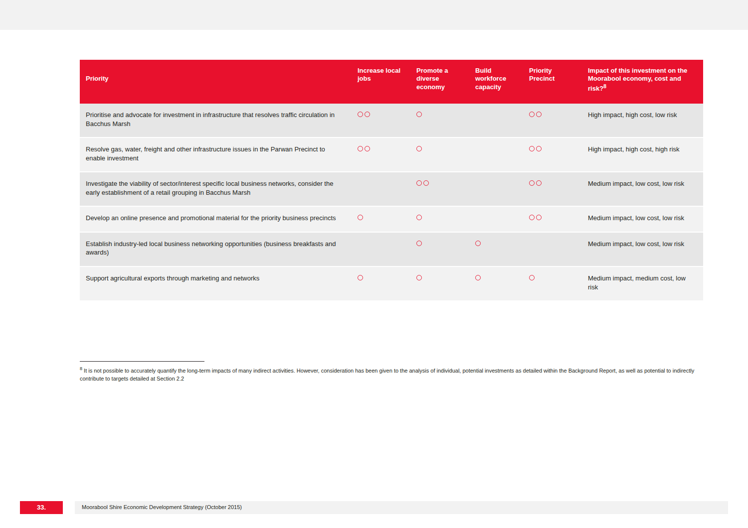| Priority | Increase local jobs | Promote a diverse economy | Build workforce capacity | Priority Precinct | Impact of this investment on the Moorabool economy, cost and risk? 8 |
| --- | --- | --- | --- | --- | --- |
| Prioritise and advocate for investment in infrastructure that resolves traffic circulation in Bacchus Marsh | | | | | High impact, high cost, low risk |
| Resolve gas, water, freight and other infrastructure issues in the Parwan Precinct to enable investment | | | | | High impact, high cost, high risk |
| Investigate the viability of sector/interest specific local business networks, consider the early establishment of a retail grouping in Bacchus Marsh | | | | | Medium impact, low cost, low risk |
| Develop an online presence and promotional material for the priority business precincts | | | | | Medium impact, low cost, low risk |
| Establish industry-led local business networking opportunities (business breakfasts and awards) | | | | | Medium impact, low cost, low risk |
| Support agricultural exports through marketing and networks | | | | | Medium impact, medium cost, low risk |
8 It is not possible to accurately quantify the long-term impacts of many indirect activities. However, consideration has been given to the analysis of individual, potential investments as detailed within the Background Report, as well as potential to indirectly contribute to targets detailed at Section 2.2
33.
Moorabool Shire Economic Development Strategy (October 2015)